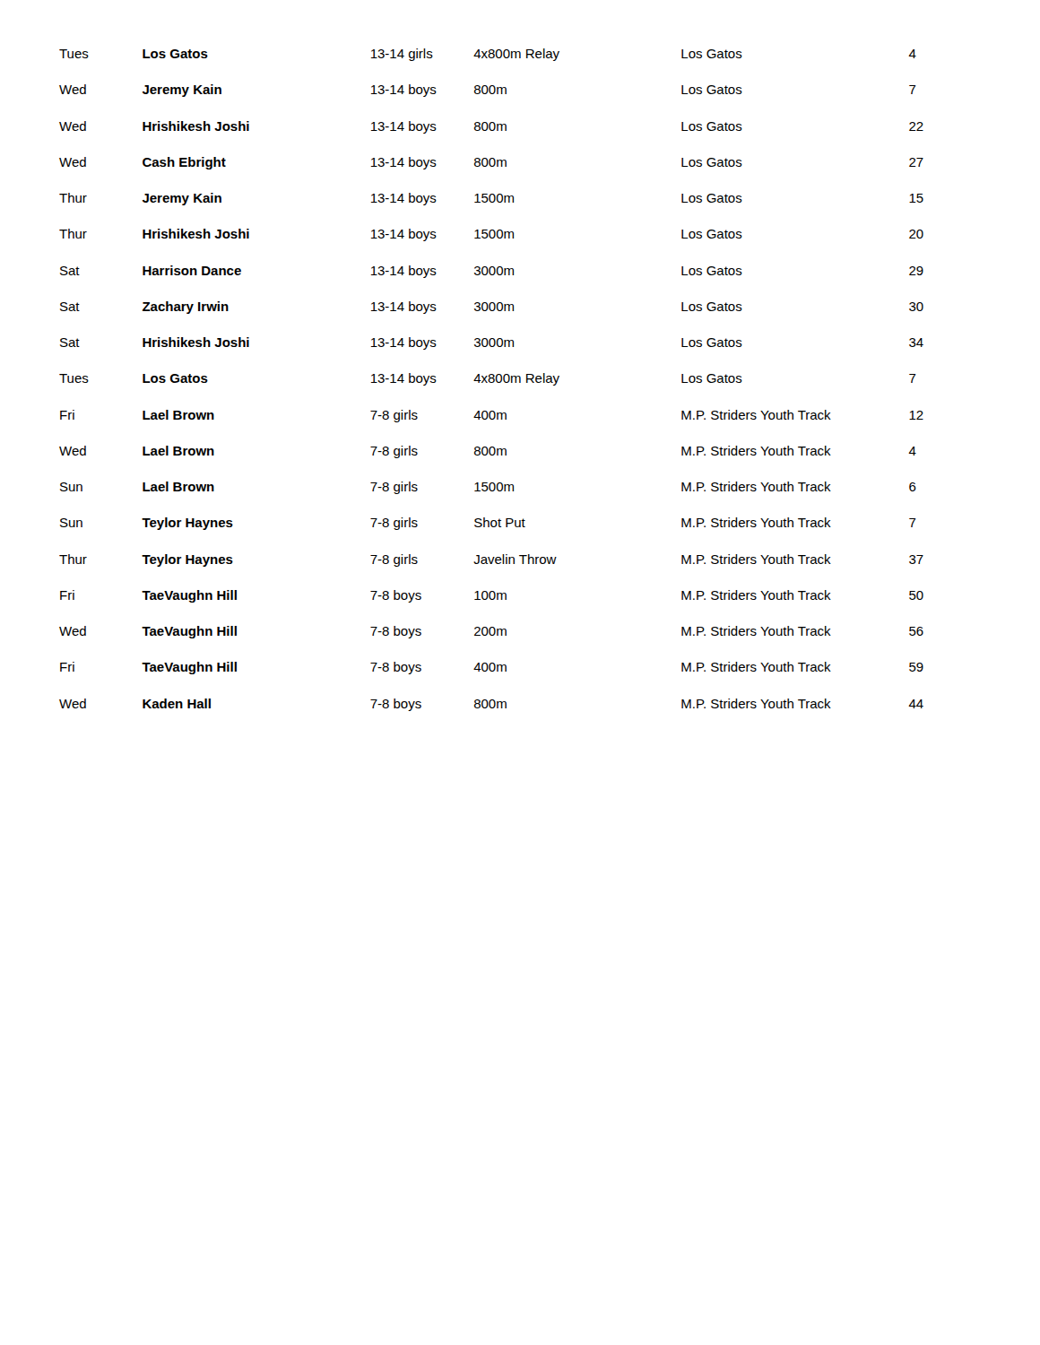| Tues | Los Gatos | 13-14 girls | 4x800m Relay | Los Gatos | 4 |
| Wed | Jeremy Kain | 13-14 boys | 800m | Los Gatos | 7 |
| Wed | Hrishikesh Joshi | 13-14 boys | 800m | Los Gatos | 22 |
| Wed | Cash Ebright | 13-14 boys | 800m | Los Gatos | 27 |
| Thur | Jeremy Kain | 13-14 boys | 1500m | Los Gatos | 15 |
| Thur | Hrishikesh Joshi | 13-14 boys | 1500m | Los Gatos | 20 |
| Sat | Harrison Dance | 13-14 boys | 3000m | Los Gatos | 29 |
| Sat | Zachary Irwin | 13-14 boys | 3000m | Los Gatos | 30 |
| Sat | Hrishikesh Joshi | 13-14 boys | 3000m | Los Gatos | 34 |
| Tues | Los Gatos | 13-14 boys | 4x800m Relay | Los Gatos | 7 |
| Fri | Lael Brown | 7-8 girls | 400m | M.P. Striders Youth Track | 12 |
| Wed | Lael Brown | 7-8 girls | 800m | M.P. Striders Youth Track | 4 |
| Sun | Lael Brown | 7-8 girls | 1500m | M.P. Striders Youth Track | 6 |
| Sun | Teylor Haynes | 7-8 girls | Shot Put | M.P. Striders Youth Track | 7 |
| Thur | Teylor Haynes | 7-8 girls | Javelin Throw | M.P. Striders Youth Track | 37 |
| Fri | TaeVaughn Hill | 7-8 boys | 100m | M.P. Striders Youth Track | 50 |
| Wed | TaeVaughn Hill | 7-8 boys | 200m | M.P. Striders Youth Track | 56 |
| Fri | TaeVaughn Hill | 7-8 boys | 400m | M.P. Striders Youth Track | 59 |
| Wed | Kaden Hall | 7-8 boys | 800m | M.P. Striders Youth Track | 44 |